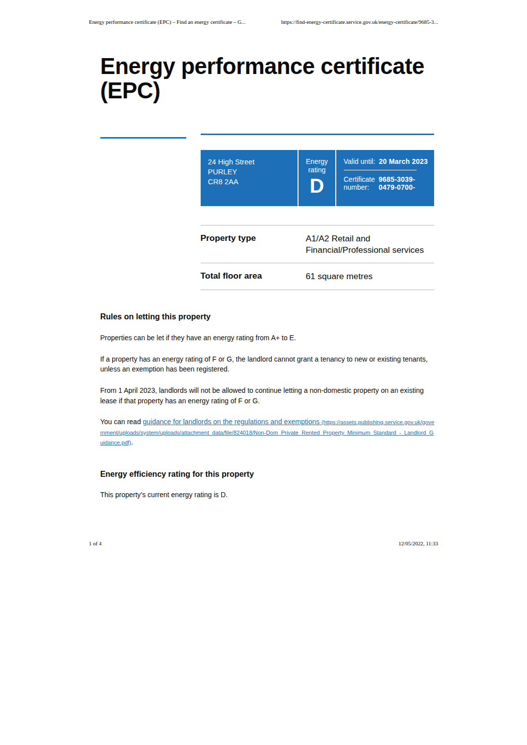Energy performance certificate (EPC) – Find an energy certificate – G...
https://find-energy-certificate.service.gov.uk/energy-certificate/9685-3...
Energy performance certificate (EPC)
24 High Street
PURLEY
CR8 2AA
Energy
rating
D
Valid until: 20 March 2023
Certificate
number: 9685-3039-0479-0700-
Property type
A1/A2 Retail and Financial/Professional services
Total floor area
61 square metres
Rules on letting this property
Properties can be let if they have an energy rating from A+ to E.
If a property has an energy rating of F or G, the landlord cannot grant a tenancy to new or existing tenants, unless an exemption has been registered.
From 1 April 2023, landlords will not be allowed to continue letting a non-domestic property on an existing lease if that property has an energy rating of F or G.
You can read guidance for landlords on the regulations and exemptions (https://assets.publishing.service.gov.uk/government/uploads/system/uploads/attachment_data/file/824018/Non-Dom_Private_Rented_Property_Minimum_Standard_-_Landlord_Guidance.pdf).
Energy efficiency rating for this property
This property’s current energy rating is D.
1 of 4
12/05/2022, 11:33